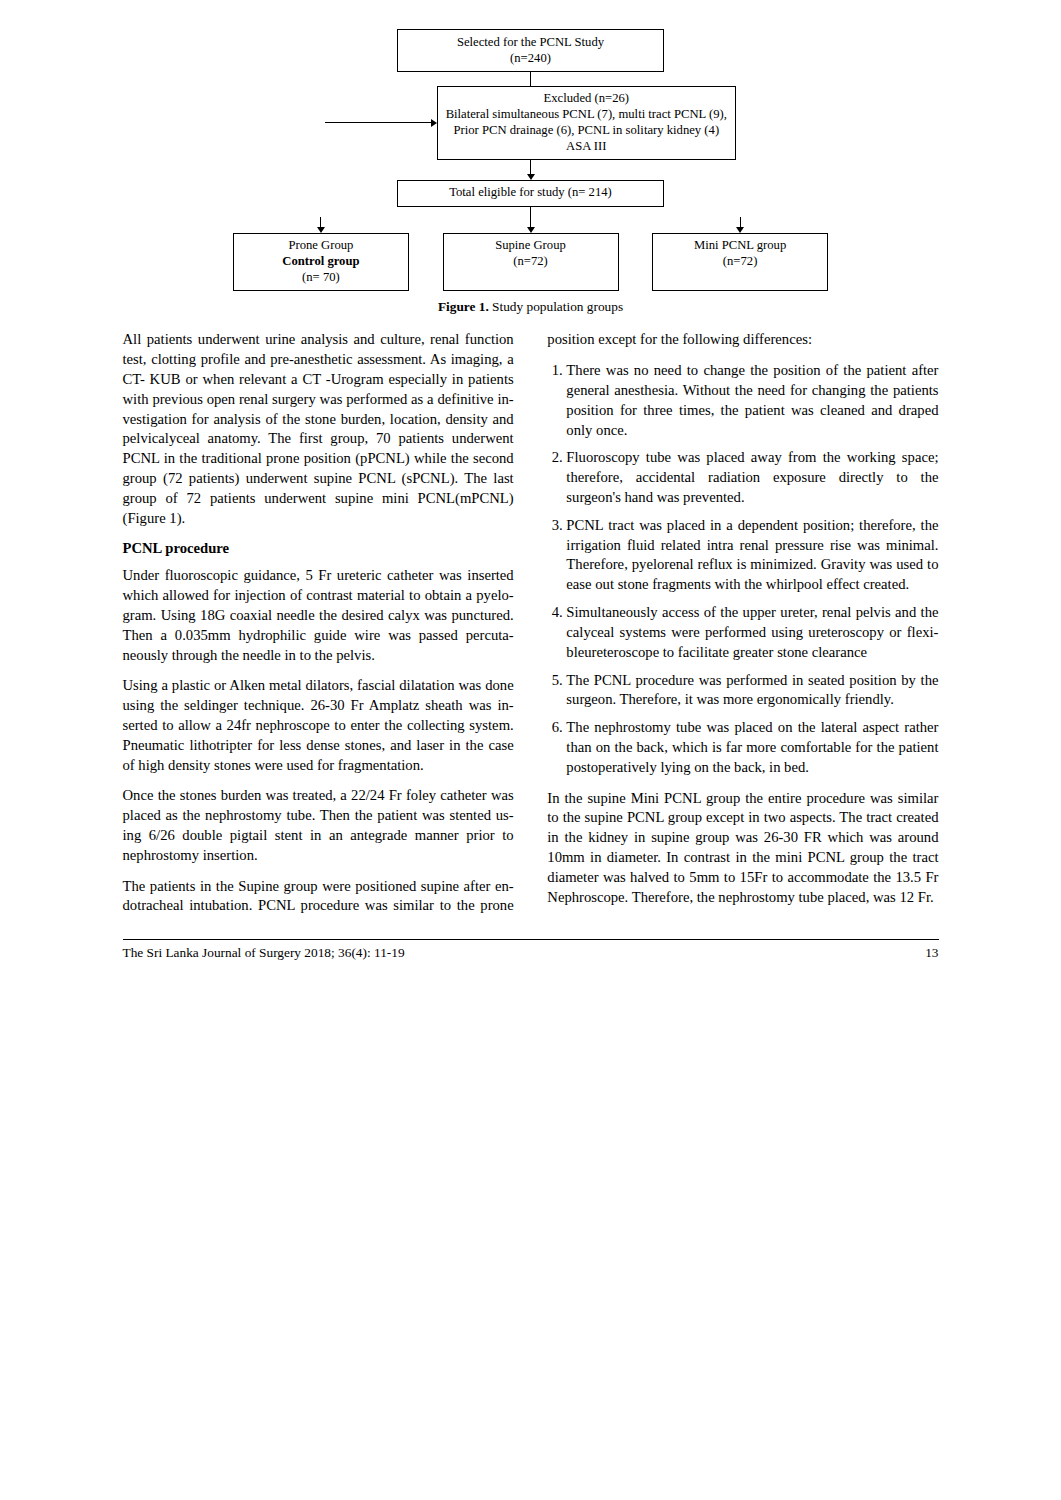Selected for the PCNL Study
(n=240)
Excluded (n=26)
Bilateral simultaneous PCNL (7), multi tract PCNL (9),
Prior PCN drainage (6), PCNL in solitary kidney (4)
ASA III
Total eligible for study (n= 214)
Prone Group
Control group
(n= 70)
Supine Group
(n=72)
Mini PCNL group
(n=72)
Figure 1. Study population groups
All patients underwent urine analysis and culture, renal function test, clotting profile and pre-anesthetic assessment. As imaging, a CT- KUB or when relevant a CT -Urogram especially in patients with previous open renal surgery was performed as a definitive investigation for analysis of the stone burden, location, density and pelvicalyceal anatomy. The first group, 70 patients underwent PCNL in the traditional prone position (pPCNL) while the second group (72 patients) underwent supine PCNL (sPCNL). The last group of 72 patients underwent supine mini PCNL(mPCNL) (Figure 1).
PCNL procedure
Under fluoroscopic guidance, 5 Fr ureteric catheter was inserted which allowed for injection of contrast material to obtain a pyelogram. Using 18G coaxial needle the desired calyx was punctured. Then a 0.035mm hydrophilic guide wire was passed percutaneously through the needle in to the pelvis.
Using a plastic or Alken metal dilators, fascial dilatation was done using the seldinger technique. 26-30 Fr Amplatz sheath was inserted to allow a 24fr nephroscope to enter the collecting system. Pneumatic lithotripter for less dense stones, and laser in the case of high density stones were used for fragmentation.
Once the stones burden was treated, a 22/24 Fr foley catheter was placed as the nephrostomy tube. Then the patient was stented using 6/26 double pigtail stent in an antegrade manner prior to nephrostomy insertion.
The patients in the Supine group were positioned supine after endotracheal intubation. PCNL procedure was similar to the prone position except for the following differences:
There was no need to change the position of the patient after general anesthesia. Without the need for changing the patients position for three times, the patient was cleaned and draped only once.
Fluoroscopy tube was placed away from the working space; therefore, accidental radiation exposure directly to the surgeon's hand was prevented.
PCNL tract was placed in a dependent position; therefore, the irrigation fluid related intra renal pressure rise was minimal. Therefore, pyelorenal reflux is minimized. Gravity was used to ease out stone fragments with the whirlpool effect created.
Simultaneously access of the upper ureter, renal pelvis and the calyceal systems were performed using ureteroscopy or flexibleureteroscope to facilitate greater stone clearance
The PCNL procedure was performed in seated position by the surgeon. Therefore, it was more ergonomically friendly.
The nephrostomy tube was placed on the lateral aspect rather than on the back, which is far more comfortable for the patient postoperatively lying on the back, in bed.
In the supine Mini PCNL group the entire procedure was similar to the supine PCNL group except in two aspects. The tract created in the kidney in supine group was 26-30 FR which was around 10mm in diameter. In contrast in the mini PCNL group the tract diameter was halved to 5mm to 15Fr to accommodate the 13.5 Fr Nephroscope. Therefore, the nephrostomy tube placed, was 12 Fr.
The Sri Lanka Journal of Surgery 2018; 36(4): 11-19
13